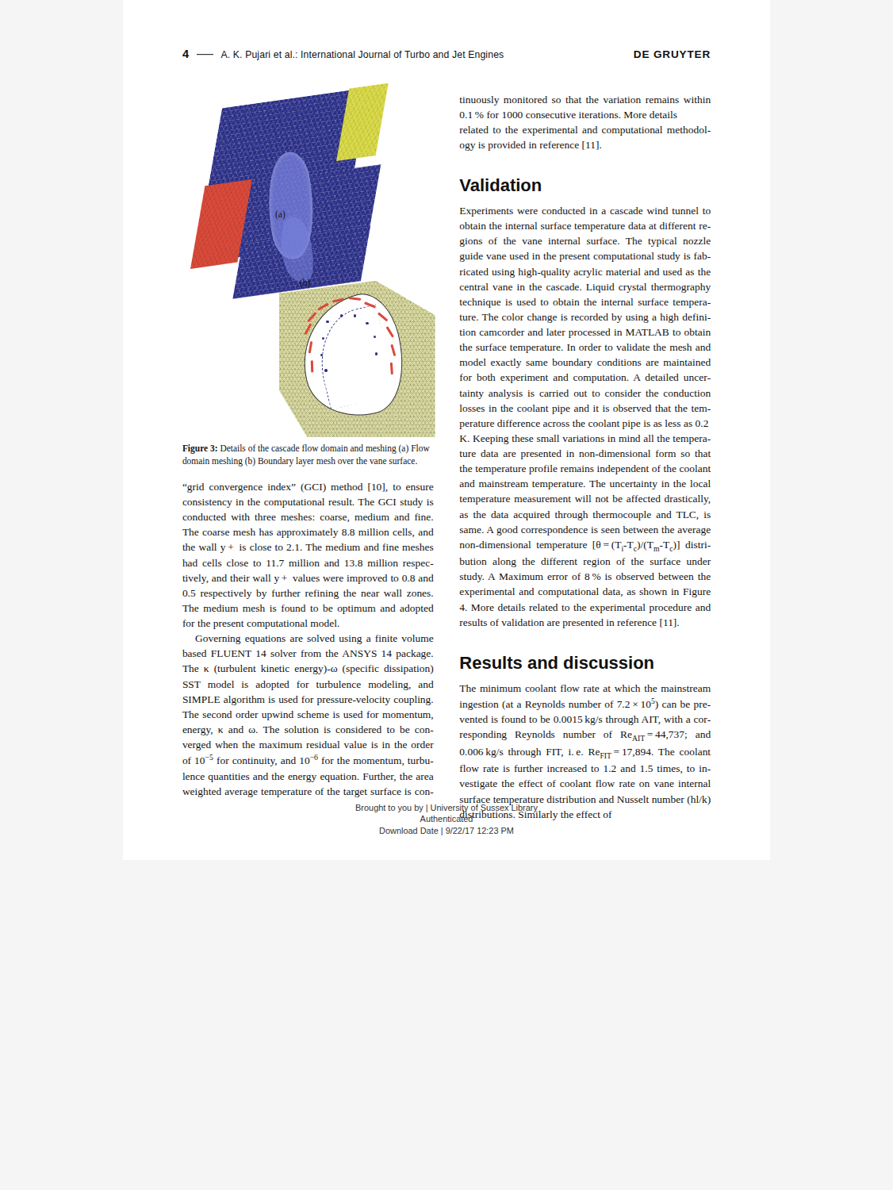4 A. K. Pujari et al.: International Journal of Turbo and Jet Engines
DE GRUYTER
(a)
(b)
Figure 3: Details of the cascade flow domain and meshing (a) Flow domain meshing (b) Boundary layer mesh over the vane surface.
“grid convergence index” (GCI) method [10], to ensure consistency in the computational result. The GCI study is conducted with three meshes: coarse, medium and fine. The coarse mesh has approximately 8.8 million cells, and the wall y +  is close to 2.1. The medium and fine meshes had cells close to 11.7 million and 13.8 million respectively, and their wall y +  values were improved to 0.8 and 0.5 respectively by further refining the near wall zones. The medium mesh is found to be optimum and adopted for the present computational model.
Governing equations are solved using a finite volume based FLUENT 14 solver from the ANSYS 14 package. The κ (turbulent kinetic energy)-ω (specific dissipation) SST model is adopted for turbulence modeling, and SIMPLE algorithm is used for pressure-velocity coupling. The second order upwind scheme is used for momentum, energy, κ and ω. The solution is considered to be converged when the maximum residual value is in the order of 10−5 for continuity, and 10−6 for the momentum, turbulence quantities and the energy equation. Further, the area weighted average temperature of the target surface is continuously monitored so that the variation remains within 0.1 % for 1000 consecutive iterations. More details
related to the experimental and computational methodology is provided in reference [11].
Validation
Experiments were conducted in a cascade wind tunnel to obtain the internal surface temperature data at different regions of the vane internal surface. The typical nozzle guide vane used in the present computational study is fabricated using high-quality acrylic material and used as the central vane in the cascade. Liquid crystal thermography technique is used to obtain the internal surface temperature. The color change is recorded by using a high definition camcorder and later processed in MATLAB to obtain the surface temperature. In order to validate the mesh and model exactly same boundary conditions are maintained for both experiment and computation. A detailed uncertainty analysis is carried out to consider the conduction losses in the coolant pipe and it is observed that the temperature difference across the coolant pipe is as less as 0.2 K. Keeping these small variations in mind all the temperature data are presented in non-dimensional form so that the temperature profile remains independent of the coolant and mainstream temperature. The uncertainty in the local temperature measurement will not be affected drastically, as the data acquired through thermocouple and TLC, is same. A good correspondence is seen between the average non-dimensional temperature [θ = (Ti-Tc)/(Tm-Tc)] distribution along the different region of the surface under study. A Maximum error of 8 % is observed between the experimental and computational data, as shown in Figure 4. More details related to the experimental procedure and results of validation are presented in reference [11].
Results and discussion
The minimum coolant flow rate at which the mainstream ingestion (at a Reynolds number of 7.2 × 105) can be prevented is found to be 0.0015 kg/s through AIT, with a corresponding Reynolds number of ReAIT = 44,737; and 0.006 kg/s through FIT, i. e. ReFIT = 17,894. The coolant flow rate is further increased to 1.2 and 1.5 times, to investigate the effect of coolant flow rate on vane internal surface temperature distribution and Nusselt number (hl/k) distributions. Similarly the effect of
Brought to you by | University of Sussex Library
Authenticated
Download Date | 9/22/17 12:23 PM